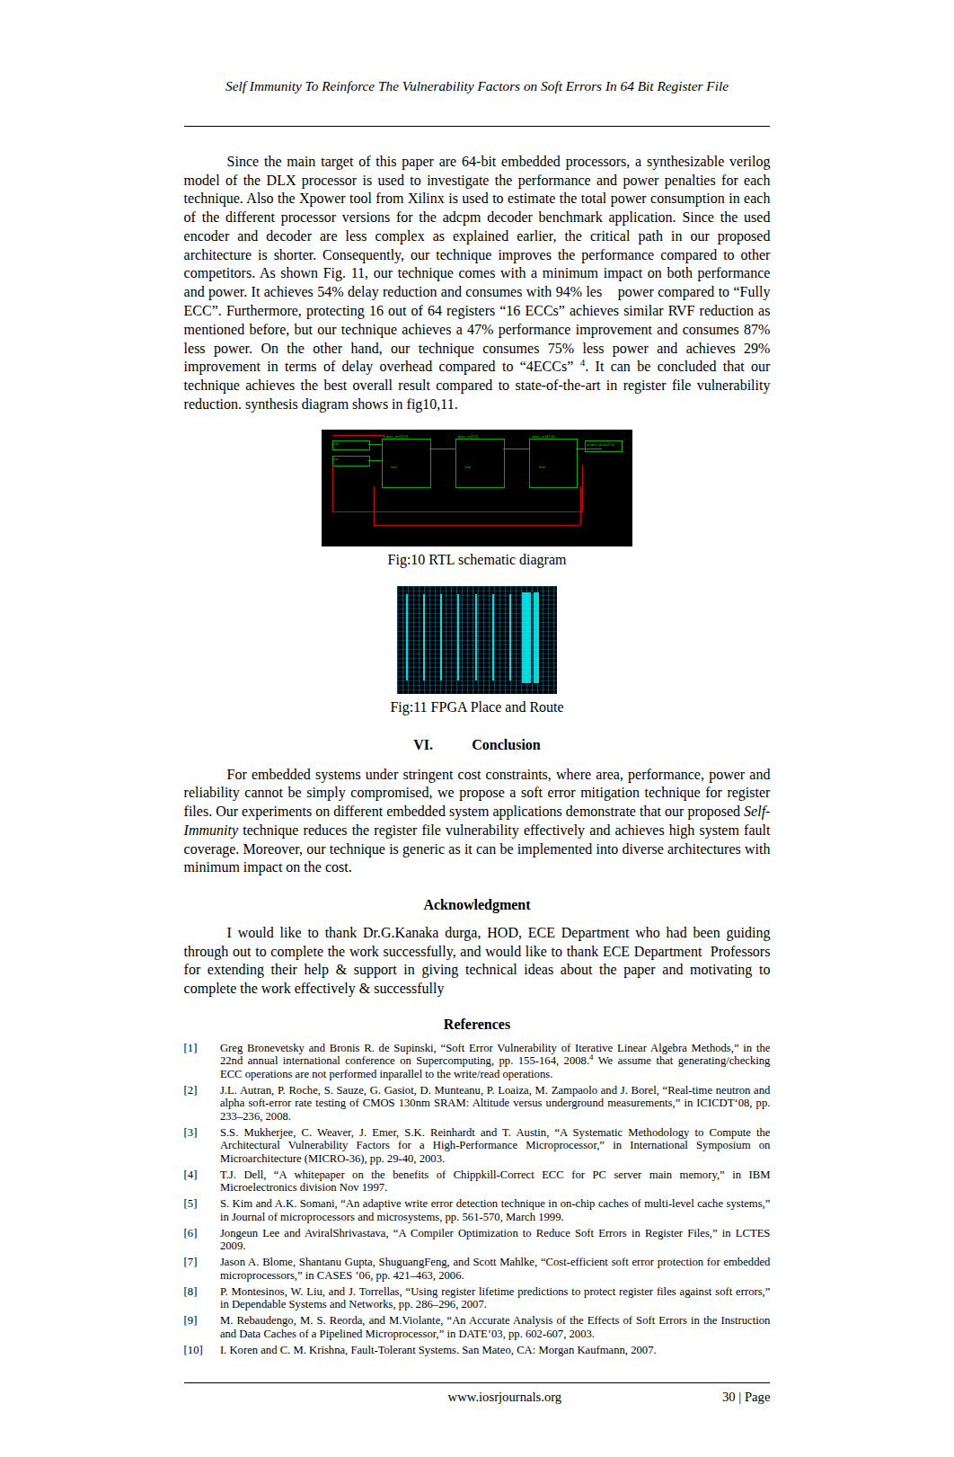Self Immunity To Reinforce The Vulnerability Factors on Soft Errors In 64 Bit Register File
Since the main target of this paper are 64-bit embedded processors, a synthesizable verilog model of the DLX processor is used to investigate the performance and power penalties for each technique. Also the Xpower tool from Xilinx is used to estimate the total power consumption in each of the different processor versions for the adcpm decoder benchmark application. Since the used encoder and decoder are less complex as explained earlier, the critical path in our proposed architecture is shorter. Consequently, our technique improves the performance compared to other competitors. As shown Fig. 11, our technique comes with a minimum impact on both performance and power. It achieves 54% delay reduction and consumes with 94% les power compared to “Fully ECC”. Furthermore, protecting 16 out of 64 registers “16 ECCs” achieves similar RVF reduction as mentioned before, but our technique achieves a 47% performance improvement and consumes 87% less power. On the other hand, our technique consumes 75% less power and achieves 29% improvement in terms of delay overhead compared to “4ECCs” 4. It can be concluded that our technique achieves the best overall result compared to state-of-the-art in register file vulnerability reduction. synthesis diagram shows in fig10,11.
clk
rst
output_data[7:0]
data_out[7:0]
data_in[7:0]
data_out[7:0]
fsm
fsm
fsm
Fig:10 RTL schematic diagram
Fig:11 FPGA Place and Route
VI. Conclusion
For embedded systems under stringent cost constraints, where area, performance, power and reliability cannot be simply compromised, we propose a soft error mitigation technique for register files. Our experiments on different embedded system applications demonstrate that our proposed Self-Immunity technique reduces the register file vulnerability effectively and achieves high system fault coverage. Moreover, our technique is generic as it can be implemented into diverse architectures with minimum impact on the cost.
Acknowledgment
I would like to thank Dr.G.Kanaka durga, HOD, ECE Department who had been guiding through out to complete the work successfully, and would like to thank ECE Department Professors for extending their help & support in giving technical ideas about the paper and motivating to complete the work effectively & successfully
References
[1] Greg Bronevetsky and Bronis R. de Supinski, “Soft Error Vulnerability of Iterative Linear Algebra Methods,” in the 22nd annual international conference on Supercomputing, pp. 155-164, 2008.4 We assume that generating/checking ECC operations are not performed inparallel to the write/read operations.
[2] J.L. Autran, P. Roche, S. Sauze, G. Gasiot, D. Munteanu, P. Loaiza, M. Zampaolo and J. Borel, “Real-time neutron and alpha soft-error rate testing of CMOS 130nm SRAM: Altitude versus underground measurements,” in ICICDT‘08, pp. 233–236, 2008.
[3] S.S. Mukherjee, C. Weaver, J. Emer, S.K. Reinhardt and T. Austin, “A Systematic Methodology to Compute the Architectural Vulnerability Factors for a High-Performance Microprocessor,” in International Symposium on Microarchitecture (MICRO-36), pp. 29-40, 2003.
[4] T.J. Dell, “A whitepaper on the benefits of Chippkill-Correct ECC for PC server main memory,” in IBM Microelectronics division Nov 1997.
[5] S. Kim and A.K. Somani, “An adaptive write error detection technique in on-chip caches of multi-level cache systems,” in Journal of microprocessors and microsystems, pp. 561-570, March 1999.
[6] Jongeun Lee and AviralShrivastava, “A Compiler Optimization to Reduce Soft Errors in Register Files,” in LCTES 2009.
[7] Jason A. Blome, Shantanu Gupta, ShuguangFeng, and Scott Mahlke, “Cost-efficient soft error protection for embedded microprocessors,” in CASES ’06, pp. 421–463, 2006.
[8] P. Montesinos, W. Liu, and J. Torrellas, “Using register lifetime predictions to protect register files against soft errors,” in Dependable Systems and Networks, pp. 286–296, 2007.
[9] M. Rebaudengo, M. S. Reorda, and M.Violante, “An Accurate Analysis of the Effects of Soft Errors in the Instruction and Data Caches of a Pipelined Microprocessor,” in DATE’03, pp. 602-607, 2003.
[10] I. Koren and C. M. Krishna, Fault-Tolerant Systems. San Mateo, CA: Morgan Kaufmann, 2007.
www.iosrjournals.org
30 | Page